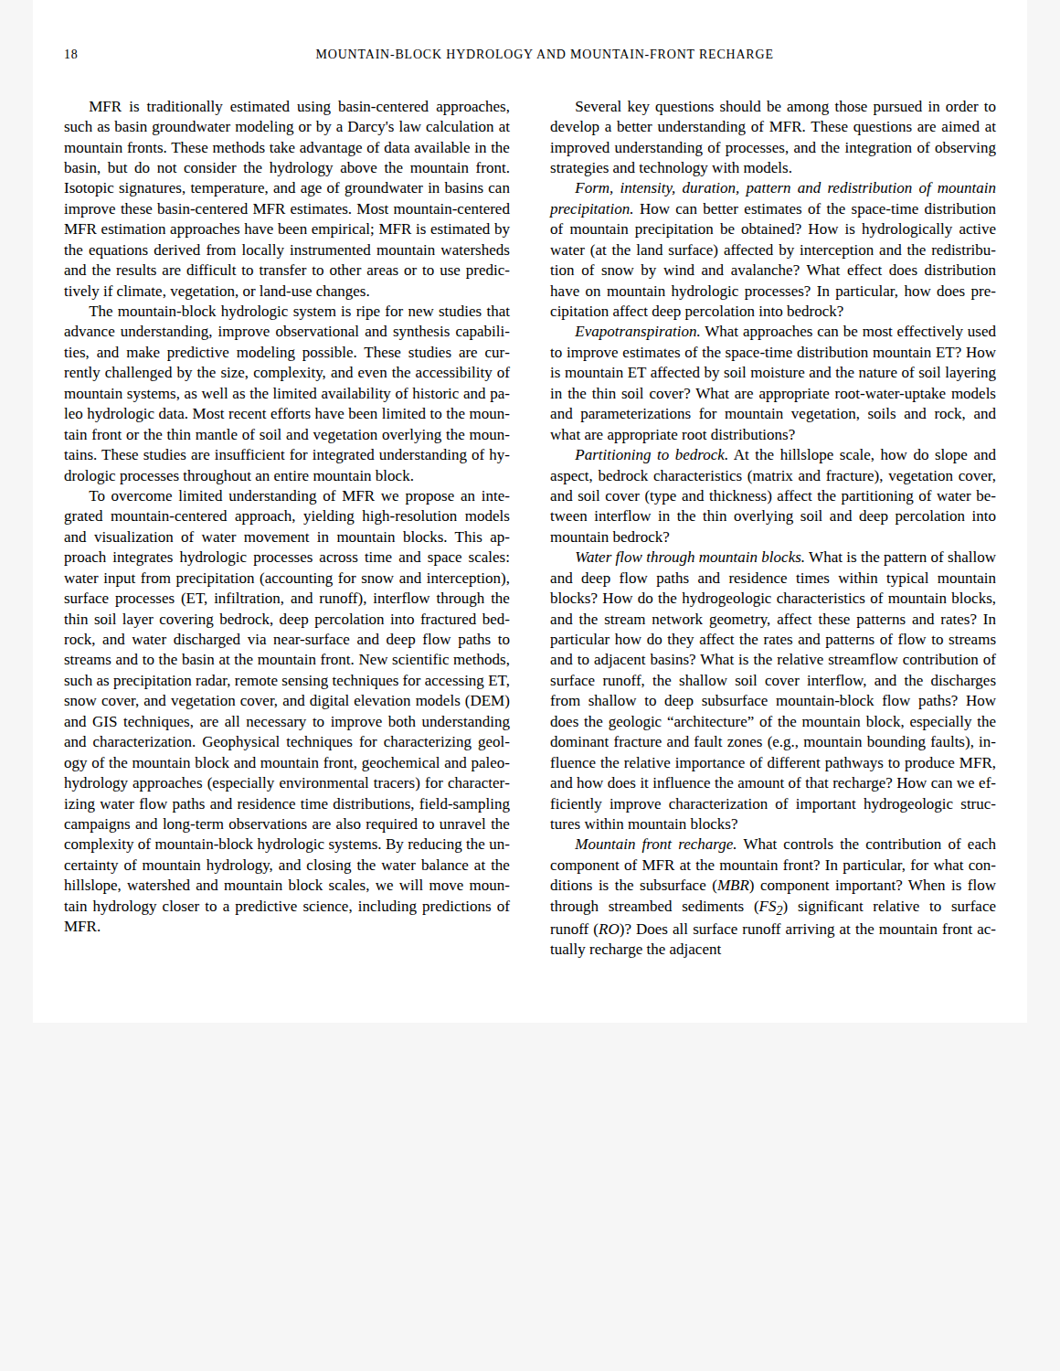18 Mountain-Block Hydrology and Mountain-Front Recharge
MFR is traditionally estimated using basin-centered approaches, such as basin groundwater modeling or by a Darcy's law calculation at mountain fronts. These methods take advantage of data available in the basin, but do not consider the hydrology above the mountain front. Isotopic signatures, temperature, and age of groundwater in basins can improve these basin-centered MFR estimates. Most mountain-centered MFR estimation approaches have been empirical; MFR is estimated by the equations derived from locally instrumented mountain watersheds and the results are difficult to transfer to other areas or to use predictively if climate, vegetation, or land-use changes.
The mountain-block hydrologic system is ripe for new studies that advance understanding, improve observational and synthesis capabilities, and make predictive modeling possible. These studies are currently challenged by the size, complexity, and even the accessibility of mountain systems, as well as the limited availability of historic and paleo hydrologic data. Most recent efforts have been limited to the mountain front or the thin mantle of soil and vegetation overlying the mountains. These studies are insufficient for integrated understanding of hydrologic processes throughout an entire mountain block.
To overcome limited understanding of MFR we propose an integrated mountain-centered approach, yielding high-resolution models and visualization of water movement in mountain blocks. This approach integrates hydrologic processes across time and space scales: water input from precipitation (accounting for snow and interception), surface processes (ET, infiltration, and runoff), interflow through the thin soil layer covering bedrock, deep percolation into fractured bedrock, and water discharged via near-surface and deep flow paths to streams and to the basin at the mountain front. New scientific methods, such as precipitation radar, remote sensing techniques for accessing ET, snow cover, and vegetation cover, and digital elevation models (DEM) and GIS techniques, are all necessary to improve both understanding and characterization. Geophysical techniques for characterizing geology of the mountain block and mountain front, geochemical and paleohydrology approaches (especially environmental tracers) for characterizing water flow paths and residence time distributions, field-sampling campaigns and long-term observations are also required to unravel the complexity of mountain-block hydrologic systems. By reducing the uncertainty of mountain hydrology, and closing the water balance at the hillslope, watershed and mountain block scales, we will move mountain hydrology closer to a predictive science, including predictions of MFR.
Several key questions should be among those pursued in order to develop a better understanding of MFR. These questions are aimed at improved understanding of processes, and the integration of observing strategies and technology with models.
Form, intensity, duration, pattern and redistribution of mountain precipitation. How can better estimates of the space-time distribution of mountain precipitation be obtained? How is hydrologically active water (at the land surface) affected by interception and the redistribution of snow by wind and avalanche? What effect does distribution have on mountain hydrologic processes? In particular, how does precipitation affect deep percolation into bedrock?
Evapotranspiration. What approaches can be most effectively used to improve estimates of the space-time distribution mountain ET? How is mountain ET affected by soil moisture and the nature of soil layering in the thin soil cover? What are appropriate root-water-uptake models and parameterizations for mountain vegetation, soils and rock, and what are appropriate root distributions?
Partitioning to bedrock. At the hillslope scale, how do slope and aspect, bedrock characteristics (matrix and fracture), vegetation cover, and soil cover (type and thickness) affect the partitioning of water between interflow in the thin overlying soil and deep percolation into mountain bedrock?
Water flow through mountain blocks. What is the pattern of shallow and deep flow paths and residence times within typical mountain blocks? How do the hydrogeologic characteristics of mountain blocks, and the stream network geometry, affect these patterns and rates? In particular how do they affect the rates and patterns of flow to streams and to adjacent basins? What is the relative streamflow contribution of surface runoff, the shallow soil cover interflow, and the discharges from shallow to deep subsurface mountain-block flow paths? How does the geologic “architecture” of the mountain block, especially the dominant fracture and fault zones (e.g., mountain bounding faults), influence the relative importance of different pathways to produce MFR, and how does it influence the amount of that recharge? How can we efficiently improve characterization of important hydrogeologic structures within mountain blocks?
Mountain front recharge. What controls the contribution of each component of MFR at the mountain front? In particular, for what conditions is the subsurface (MBR) component important? When is flow through streambed sediments (FS2) significant relative to surface runoff (RO)? Does all surface runoff arriving at the mountain front actually recharge the adjacent